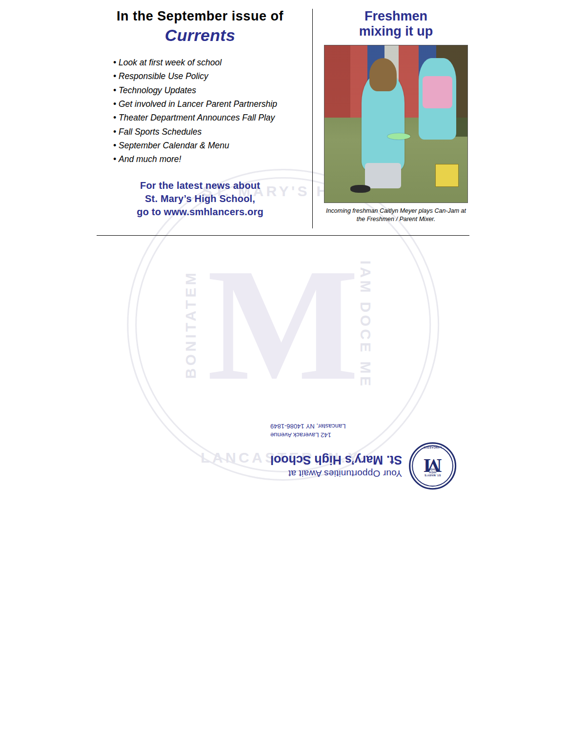ST. MARY'S HIGH IAM DOCE ME LANCASTER, N.Y. BONITATEM
M
In the September issue of Currents
Look at first week of school
Responsible Use Policy
Technology Updates
Get involved in Lancer Parent Partnership
Theater Department Announces Fall Play
Fall Sports Schedules
September Calendar & Menu
And much more!
For the latest news about
St. Mary’s High School,
go to www.smhlancers.org
Freshmen
mixing it up
Incoming freshman Caitlyn Meyer plays Can-Jam at the Freshmen / Parent Mixer.
ST. MARY'S HIGH SCHOOL
M
LANCASTER
Your Opportunities Await at
St. Mary’s High School
142 Laverack Avenue
Lancaster, NY 14086-1849